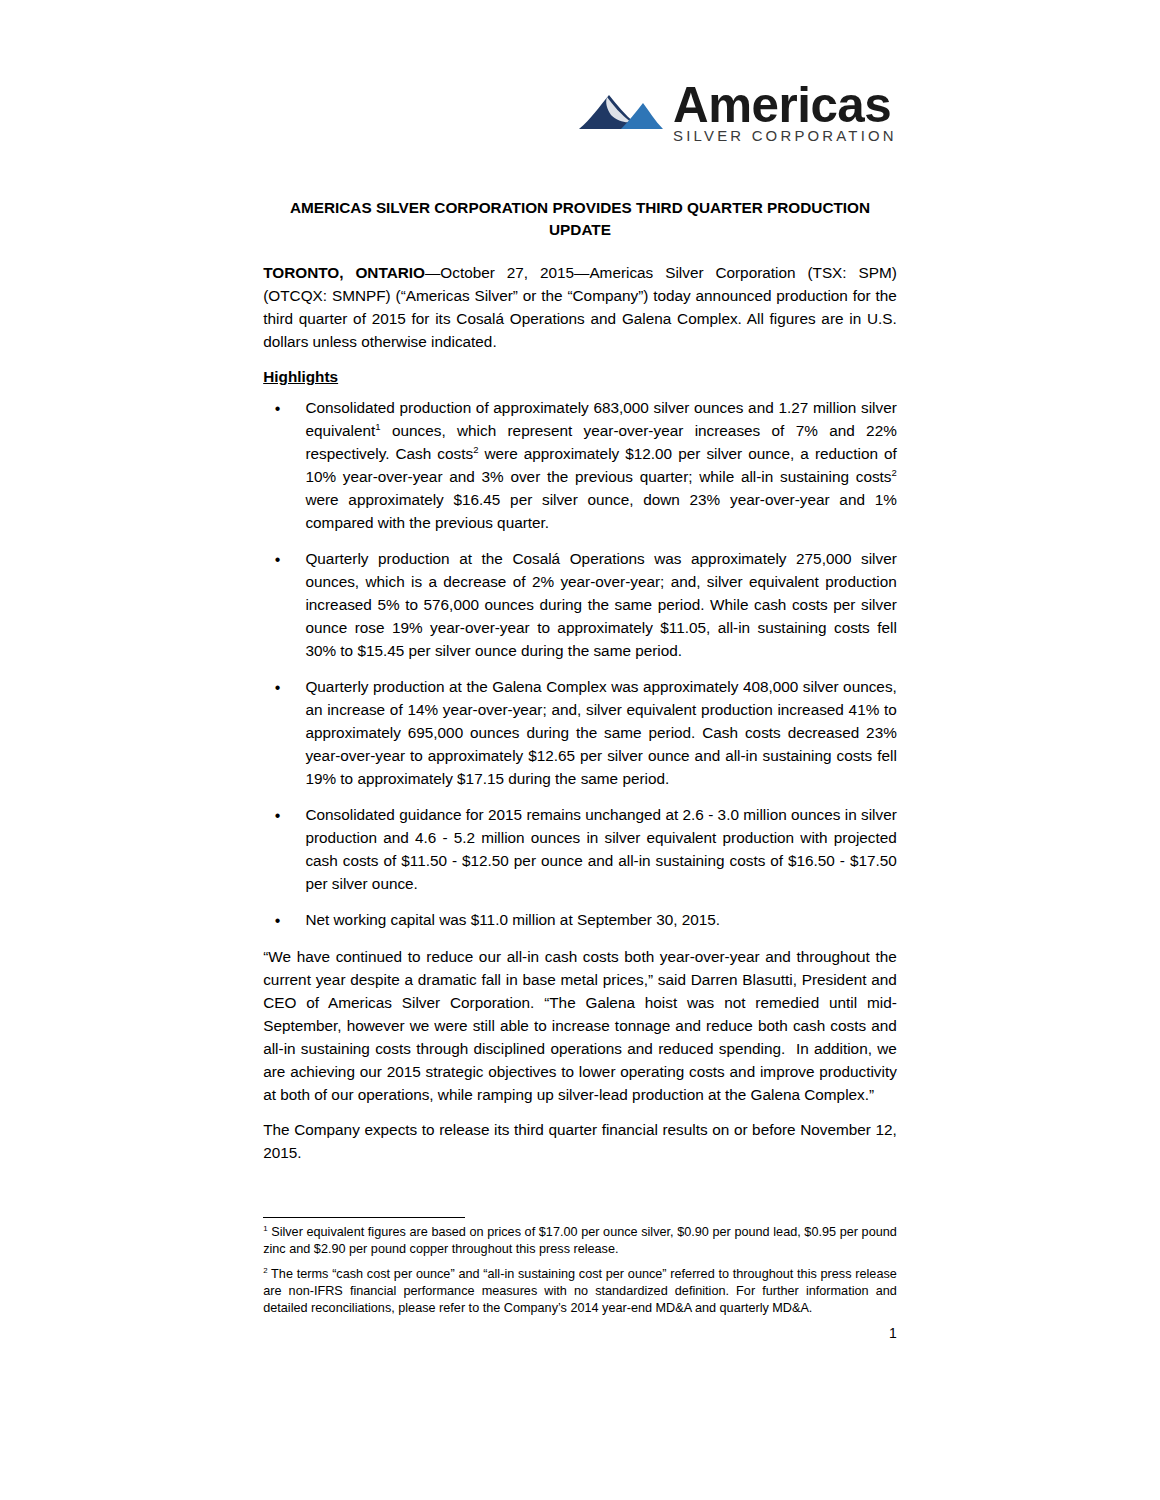Americas
SILVER CORPORATION
AMERICAS SILVER CORPORATION PROVIDES THIRD QUARTER PRODUCTION UPDATE
TORONTO, ONTARIO—October 27, 2015—Americas Silver Corporation (TSX: SPM) (OTCQX: SMNPF) (“Americas Silver” or the “Company”) today announced production for the third quarter of 2015 for its Cosalá Operations and Galena Complex. All figures are in U.S. dollars unless otherwise indicated.
Highlights
Consolidated production of approximately 683,000 silver ounces and 1.27 million silver equivalent1 ounces, which represent year-over-year increases of 7% and 22% respectively. Cash costs2 were approximately $12.00 per silver ounce, a reduction of 10% year-over-year and 3% over the previous quarter; while all-in sustaining costs2 were approximately $16.45 per silver ounce, down 23% year-over-year and 1% compared with the previous quarter.
Quarterly production at the Cosalá Operations was approximately 275,000 silver ounces, which is a decrease of 2% year-over-year; and, silver equivalent production increased 5% to 576,000 ounces during the same period. While cash costs per silver ounce rose 19% year-over-year to approximately $11.05, all-in sustaining costs fell 30% to $15.45 per silver ounce during the same period.
Quarterly production at the Galena Complex was approximately 408,000 silver ounces, an increase of 14% year-over-year; and, silver equivalent production increased 41% to approximately 695,000 ounces during the same period. Cash costs decreased 23% year-over-year to approximately $12.65 per silver ounce and all-in sustaining costs fell 19% to approximately $17.15 during the same period.
Consolidated guidance for 2015 remains unchanged at 2.6 - 3.0 million ounces in silver production and 4.6 - 5.2 million ounces in silver equivalent production with projected cash costs of $11.50 - $12.50 per ounce and all-in sustaining costs of $16.50 - $17.50 per silver ounce.
Net working capital was $11.0 million at September 30, 2015.
“We have continued to reduce our all-in cash costs both year-over-year and throughout the current year despite a dramatic fall in base metal prices,” said Darren Blasutti, President and CEO of Americas Silver Corporation. “The Galena hoist was not remedied until mid-September, however we were still able to increase tonnage and reduce both cash costs and all-in sustaining costs through disciplined operations and reduced spending. In addition, we are achieving our 2015 strategic objectives to lower operating costs and improve productivity at both of our operations, while ramping up silver-lead production at the Galena Complex.”
The Company expects to release its third quarter financial results on or before November 12, 2015.
1 Silver equivalent figures are based on prices of $17.00 per ounce silver, $0.90 per pound lead, $0.95 per pound zinc and $2.90 per pound copper throughout this press release.
2 The terms “cash cost per ounce” and “all-in sustaining cost per ounce” referred to throughout this press release are non-IFRS financial performance measures with no standardized definition. For further information and detailed reconciliations, please refer to the Company’s 2014 year-end MD&A and quarterly MD&A.
1